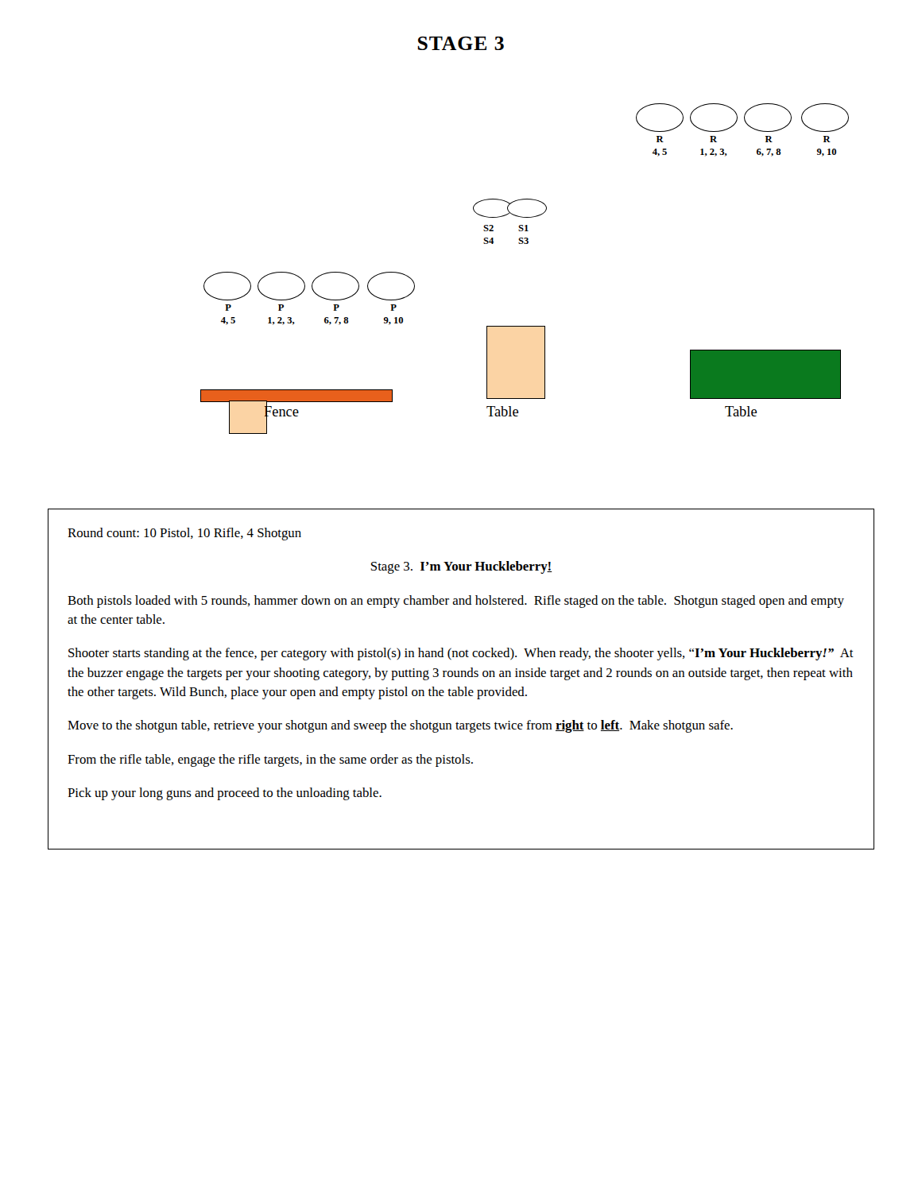STAGE 3
R
4, 5
R
1, 2, 3,
R
6, 7, 8
R
9, 10
S2
S4
S1
S3
P
4, 5
P
1, 2, 3,
P
6, 7, 8
P
9, 10
Fence
Table
Table
Round count: 10 Pistol, 10 Rifle, 4 Shotgun
Stage 3. I’m Your Huckleberry!
Both pistols loaded with 5 rounds, hammer down on an empty chamber and holstered. Rifle staged on the table. Shotgun staged open and empty at the center table.
Shooter starts standing at the fence, per category with pistol(s) in hand (not cocked). When ready, the shooter yells, “I’m Your Huckleberry!” At the buzzer engage the targets per your shooting category, by putting 3 rounds on an inside target and 2 rounds on an outside target, then repeat with the other targets. Wild Bunch, place your open and empty pistol on the table provided.
Move to the shotgun table, retrieve your shotgun and sweep the shotgun targets twice from right to left. Make shotgun safe.
From the rifle table, engage the rifle targets, in the same order as the pistols.
Pick up your long guns and proceed to the unloading table.